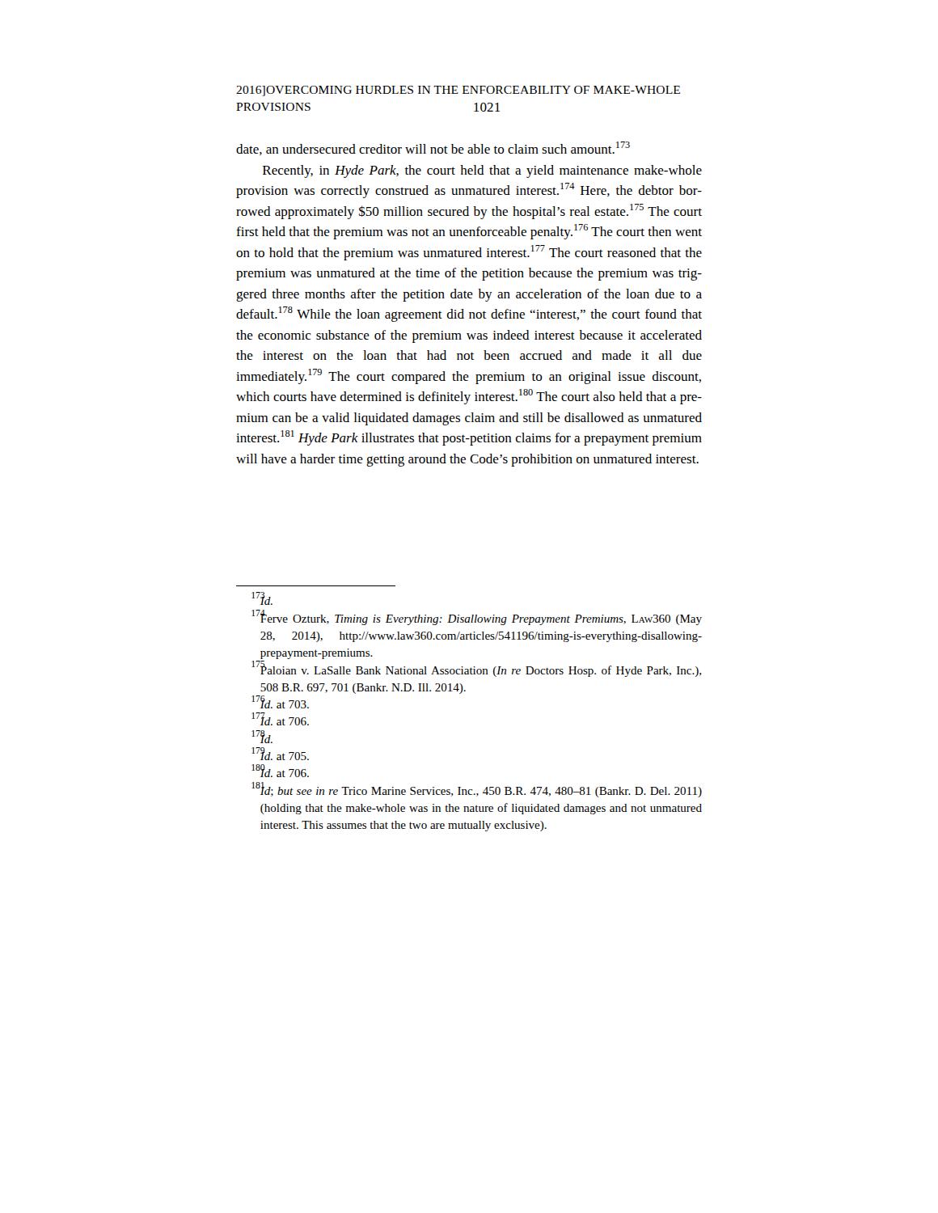2016]OVERCOMING HURDLES IN THE ENFORCEABILITY OF MAKE-WHOLE PROVISIONS1021
date, an undersecured creditor will not be able to claim such amount.173
Recently, in Hyde Park, the court held that a yield maintenance make-whole provision was correctly construed as unmatured interest.174 Here, the debtor borrowed approximately $50 million secured by the hospital’s real estate.175 The court first held that the premium was not an unenforceable penalty.176 The court then went on to hold that the premium was unmatured interest.177 The court reasoned that the premium was unmatured at the time of the petition because the premium was triggered three months after the petition date by an acceleration of the loan due to a default.178 While the loan agreement did not define “interest,” the court found that the economic substance of the premium was indeed interest because it accelerated the interest on the loan that had not been accrued and made it all due immediately.179 The court compared the premium to an original issue discount, which courts have determined is definitely interest.180 The court also held that a premium can be a valid liquidated damages claim and still be disallowed as unmatured interest.181 Hyde Park illustrates that post-petition claims for a prepayment premium will have a harder time getting around the Code’s prohibition on unmatured interest.
173
Id.
174
Ferve Ozturk, Timing is Everything: Disallowing Prepayment Premiums, Law360 (May 28, 2014), http://www.law360.com/articles/541196/timing-is-everything-disallowing-prepayment-premiums.
175
Paloian v. LaSalle Bank National Association (In re Doctors Hosp. of Hyde Park, Inc.), 508 B.R. 697, 701 (Bankr. N.D. Ill. 2014).
176
Id. at 703.
177
Id. at 706.
178
Id.
179
Id. at 705.
180
Id. at 706.
181
Id; but see in re Trico Marine Services, Inc., 450 B.R. 474, 480–81 (Bankr. D. Del. 2011) (holding that the make-whole was in the nature of liquidated damages and not unmatured interest. This assumes that the two are mutually exclusive).